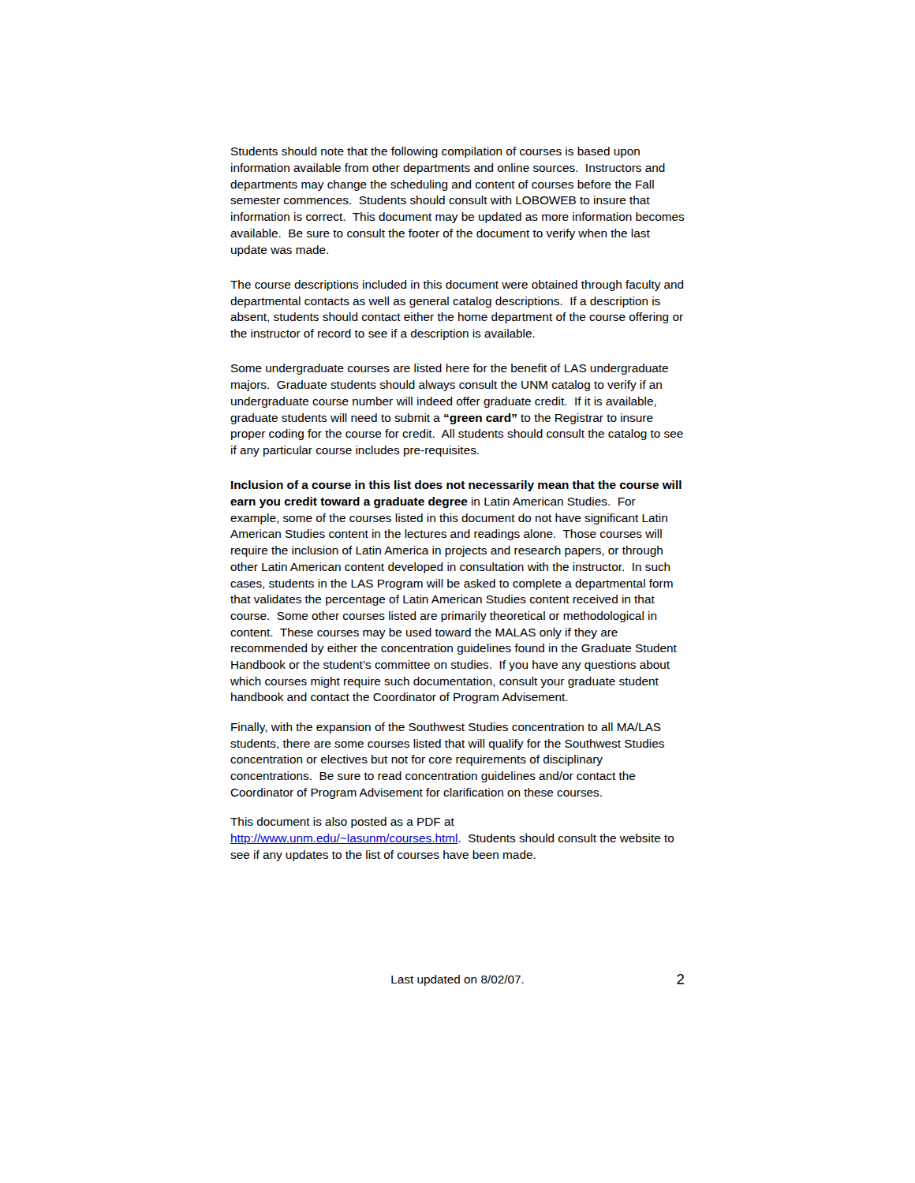Students should note that the following compilation of courses is based upon information available from other departments and online sources. Instructors and departments may change the scheduling and content of courses before the Fall semester commences. Students should consult with LOBOWEB to insure that information is correct. This document may be updated as more information becomes available. Be sure to consult the footer of the document to verify when the last update was made.
The course descriptions included in this document were obtained through faculty and departmental contacts as well as general catalog descriptions. If a description is absent, students should contact either the home department of the course offering or the instructor of record to see if a description is available.
Some undergraduate courses are listed here for the benefit of LAS undergraduate majors. Graduate students should always consult the UNM catalog to verify if an undergraduate course number will indeed offer graduate credit. If it is available, graduate students will need to submit a “green card” to the Registrar to insure proper coding for the course for credit. All students should consult the catalog to see if any particular course includes pre-requisites.
Inclusion of a course in this list does not necessarily mean that the course will earn you credit toward a graduate degree in Latin American Studies. For example, some of the courses listed in this document do not have significant Latin American Studies content in the lectures and readings alone. Those courses will require the inclusion of Latin America in projects and research papers, or through other Latin American content developed in consultation with the instructor. In such cases, students in the LAS Program will be asked to complete a departmental form that validates the percentage of Latin American Studies content received in that course. Some other courses listed are primarily theoretical or methodological in content. These courses may be used toward the MALAS only if they are recommended by either the concentration guidelines found in the Graduate Student Handbook or the student’s committee on studies. If you have any questions about which courses might require such documentation, consult your graduate student handbook and contact the Coordinator of Program Advisement.
Finally, with the expansion of the Southwest Studies concentration to all MA/LAS students, there are some courses listed that will qualify for the Southwest Studies concentration or electives but not for core requirements of disciplinary concentrations. Be sure to read concentration guidelines and/or contact the Coordinator of Program Advisement for clarification on these courses.
This document is also posted as a PDF at http://www.unm.edu/~lasunm/courses.html. Students should consult the website to see if any updates to the list of courses have been made.
Last updated on 8/02/07. 2